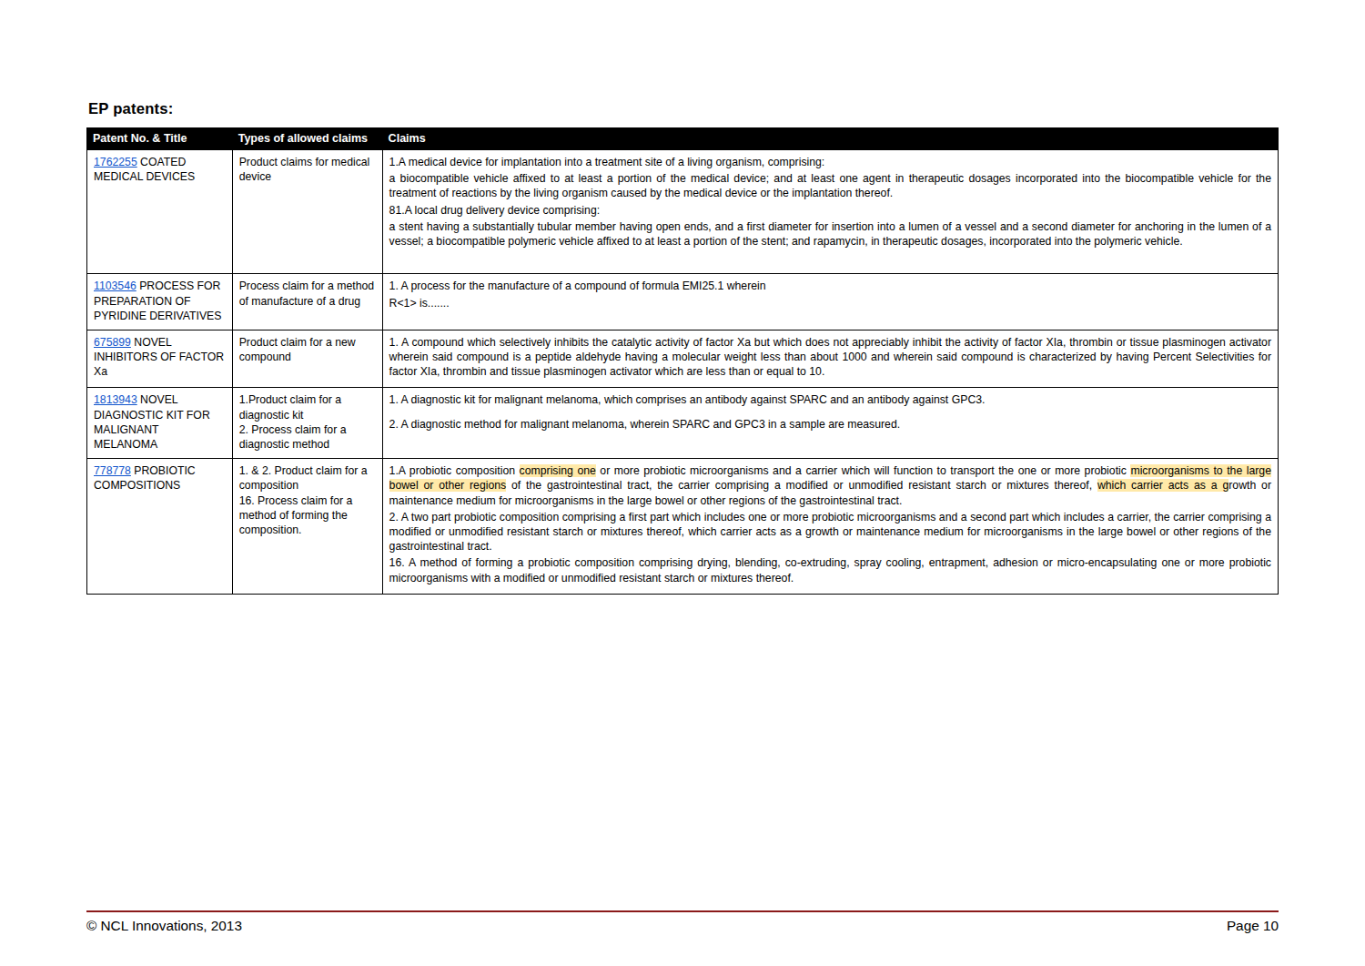EP patents:
| Patent No. & Title | Types of allowed claims | Claims |
| --- | --- | --- |
| 1762255 COATED MEDICAL DEVICES | Product claims for medical device | 1.A medical device for implantation into a treatment site of a living organism, comprising: a biocompatible vehicle affixed to at least a portion of the medical device; and at least one agent in therapeutic dosages incorporated into the biocompatible vehicle for the treatment of reactions by the living organism caused by the medical device or the implantation thereof. 81.A local drug delivery device comprising: a stent having a substantially tubular member having open ends, and a first diameter for insertion into a lumen of a vessel and a second diameter for anchoring in the lumen of a vessel; a biocompatible polymeric vehicle affixed to at least a portion of the stent; and rapamycin, in therapeutic dosages, incorporated into the polymeric vehicle. |
| 1103546 PROCESS FOR PREPARATION OF PYRIDINE DERIVATIVES | Process claim for a method of manufacture of a drug | 1. A process for the manufacture of a compound of formula EMI25.1 wherein R<1> is....... |
| 675899 NOVEL INHIBITORS OF FACTOR Xa | Product claim for a new compound | 1. A compound which selectively inhibits the catalytic activity of factor Xa but which does not appreciably inhibit the activity of factor XIa, thrombin or tissue plasminogen activator wherein said compound is a peptide aldehyde having a molecular weight less than about 1000 and wherein said compound is characterized by having Percent Selectivities for factor XIa, thrombin and tissue plasminogen activator which are less than or equal to 10. |
| 1813943 NOVEL DIAGNOSTIC KIT FOR MALIGNANT MELANOMA | 1.Product claim for a diagnostic kit 2. Process claim for a diagnostic method | 1. A diagnostic kit for malignant melanoma, which comprises an antibody against SPARC and an antibody against GPC3. 2. A diagnostic method for malignant melanoma, wherein SPARC and GPC3 in a sample are measured. |
| 778778 PROBIOTIC COMPOSITIONS | 1. & 2. Product claim for a composition 16. Process claim for a method of forming the composition. | 1.A probiotic composition comprising one or more probiotic microorganisms and a carrier which will function to transport the one or more probiotic microorganisms to the large bowel or other regions of the gastrointestinal tract, the carrier comprising a modified or unmodified resistant starch or mixtures thereof, which carrier acts as a g rowth or maintenance medium for microorganisms in the large bowel or other regions of the gastrointestinal tract. 2. A two part probiotic composition comprising a first part which includes one or more probiotic microorganisms and a second part which includes a carrier, the carrier comprising a modified or unmodified resistant starch or mixtures thereof, which carrier acts as a growth or maintenance medium for microorganisms in the large bowel or other regions of the gastrointestinal tract. 16. A method of forming a probiotic composition comprising drying, blending, co-extruding, spray cooling, entrapment, adhesion or micro-encapsulating one or more probiotic microorganisms with a modified or unmodified resistant starch or mixtures thereof. |
© NCL Innovations, 2013
Page 10